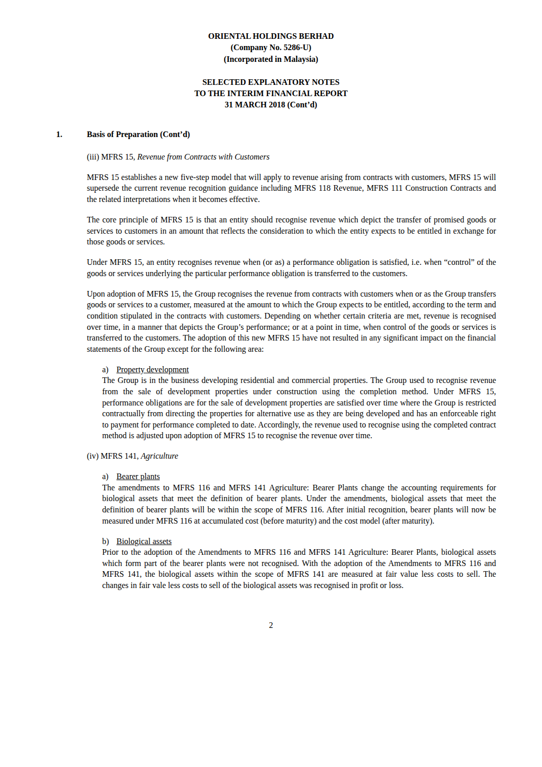ORIENTAL HOLDINGS BERHAD
(Company No. 5286-U)
(Incorporated in Malaysia)
SELECTED EXPLANATORY NOTES
TO THE INTERIM FINANCIAL REPORT
31 MARCH 2018 (Cont’d)
1.
Basis of Preparation (Cont’d)
(iii) MFRS 15, Revenue from Contracts with Customers
MFRS 15 establishes a new five-step model that will apply to revenue arising from contracts with customers, MFRS 15 will supersede the current revenue recognition guidance including MFRS 118 Revenue, MFRS 111 Construction Contracts and the related interpretations when it becomes effective.
The core principle of MFRS 15 is that an entity should recognise revenue which depict the transfer of promised goods or services to customers in an amount that reflects the consideration to which the entity expects to be entitled in exchange for those goods or services.
Under MFRS 15, an entity recognises revenue when (or as) a performance obligation is satisfied, i.e. when “control” of the goods or services underlying the particular performance obligation is transferred to the customers.
Upon adoption of MFRS 15, the Group recognises the revenue from contracts with customers when or as the Group transfers goods or services to a customer, measured at the amount to which the Group expects to be entitled, according to the term and condition stipulated in the contracts with customers. Depending on whether certain criteria are met, revenue is recognised over time, in a manner that depicts the Group’s performance; or at a point in time, when control of the goods or services is transferred to the customers. The adoption of this new MFRS 15 have not resulted in any significant impact on the financial statements of the Group except for the following area:
a) Property development
The Group is in the business developing residential and commercial properties. The Group used to recognise revenue from the sale of development properties under construction using the completion method. Under MFRS 15, performance obligations are for the sale of development properties are satisfied over time where the Group is restricted contractually from directing the properties for alternative use as they are being developed and has an enforceable right to payment for performance completed to date. Accordingly, the revenue used to recognise using the completed contract method is adjusted upon adoption of MFRS 15 to recognise the revenue over time.
(iv) MFRS 141, Agriculture
a) Bearer plants
The amendments to MFRS 116 and MFRS 141 Agriculture: Bearer Plants change the accounting requirements for biological assets that meet the definition of bearer plants. Under the amendments, biological assets that meet the definition of bearer plants will be within the scope of MFRS 116. After initial recognition, bearer plants will now be measured under MFRS 116 at accumulated cost (before maturity) and the cost model (after maturity).
b) Biological assets
Prior to the adoption of the Amendments to MFRS 116 and MFRS 141 Agriculture: Bearer Plants, biological assets which form part of the bearer plants were not recognised. With the adoption of the Amendments to MFRS 116 and MFRS 141, the biological assets within the scope of MFRS 141 are measured at fair value less costs to sell. The changes in fair vale less costs to sell of the biological assets was recognised in profit or loss.
2